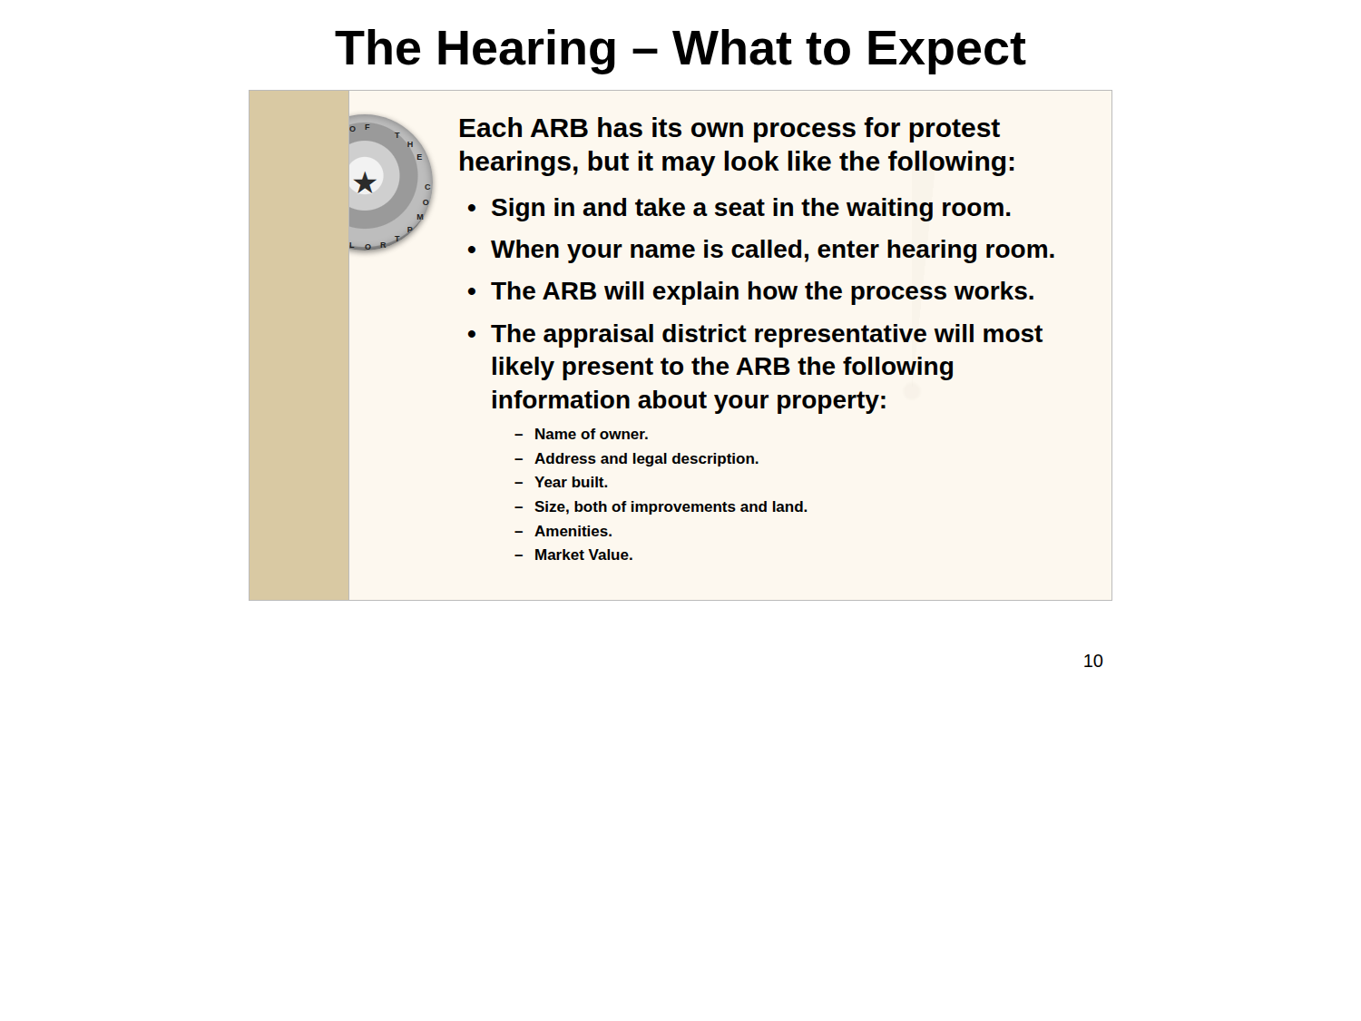The Hearing – What to Expect
O F F I C E O F T H E C O M P T R O L L E R ★ T E X A S ★
★
Each ARB has its own process for protest hearings, but it may look like the following:
Sign in and take a seat in the waiting room.
When your name is called, enter hearing room.
The ARB will explain how the process works.
The appraisal district representative will most likely present to the ARB the following information about your property:
Name of owner.
Address and legal description.
Year built.
Size, both of improvements and land.
Amenities.
Market Value.
10